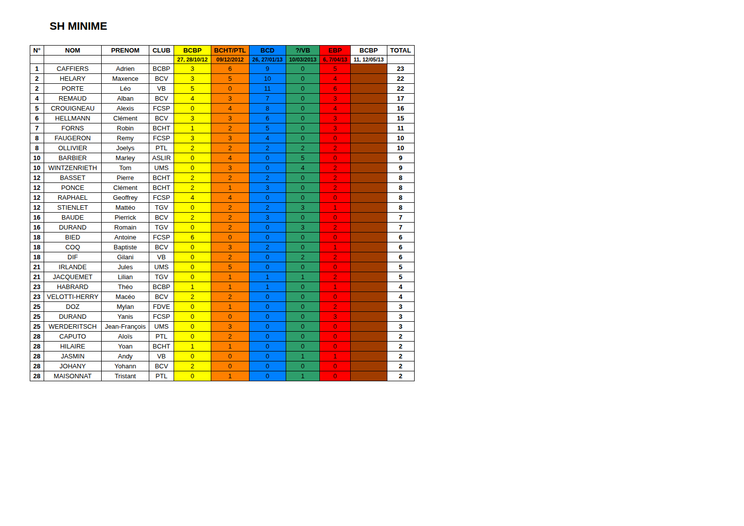SH MINIME
| N° | NOM | PRENOM | CLUB | BCBP | BCHT/PTL | BCD | ?/VB | EBP | BCBP | TOTAL |
| --- | --- | --- | --- | --- | --- | --- | --- | --- | --- | --- |
| | | | | 27, 28/10/12 | 09/12/2012 | 26, 27/01/13 | 10/03/2013 | 6, 7/04/13 | 11, 12/05/13 | |
| 1 | CAFFIERS | Adrien | BCBP | 3 | 6 | 9 | 0 | 5 | | 23 |
| 2 | HELARY | Maxence | BCV | 3 | 5 | 10 | 0 | 4 | | 22 |
| 2 | PORTE | Léo | VB | 5 | 0 | 11 | 0 | 6 | | 22 |
| 4 | REMAUD | Alban | BCV | 4 | 3 | 7 | 0 | 3 | | 17 |
| 5 | CROUIGNEAU | Alexis | FCSP | 0 | 4 | 8 | 0 | 4 | | 16 |
| 6 | HELLMANN | Clément | BCV | 3 | 3 | 6 | 0 | 3 | | 15 |
| 7 | FORNS | Robin | BCHT | 1 | 2 | 5 | 0 | 3 | | 11 |
| 8 | FAUGERON | Remy | FCSP | 3 | 3 | 4 | 0 | 0 | | 10 |
| 8 | OLLIVIER | Joelys | PTL | 2 | 2 | 2 | 2 | 2 | | 10 |
| 10 | BARBIER | Marley | ASLIR | 0 | 4 | 0 | 5 | 0 | | 9 |
| 10 | WINTZENRIETH | Tom | UMS | 0 | 3 | 0 | 4 | 2 | | 9 |
| 12 | BASSET | Pierre | BCHT | 2 | 2 | 2 | 0 | 2 | | 8 |
| 12 | PONCE | Clément | BCHT | 2 | 1 | 3 | 0 | 2 | | 8 |
| 12 | RAPHAEL | Geoffrey | FCSP | 4 | 4 | 0 | 0 | 0 | | 8 |
| 12 | STIENLET | Mattéo | TGV | 0 | 2 | 2 | 3 | 1 | | 8 |
| 16 | BAUDE | Pierrick | BCV | 2 | 2 | 3 | 0 | 0 | | 7 |
| 16 | DURAND | Romain | TGV | 0 | 2 | 0 | 3 | 2 | | 7 |
| 18 | BIED | Antoine | FCSP | 6 | 0 | 0 | 0 | 0 | | 6 |
| 18 | COQ | Baptiste | BCV | 0 | 3 | 2 | 0 | 1 | | 6 |
| 18 | DIF | Gilani | VB | 0 | 2 | 0 | 2 | 2 | | 6 |
| 21 | IRLANDE | Jules | UMS | 0 | 5 | 0 | 0 | 0 | | 5 |
| 21 | JACQUEMET | Lilian | TGV | 0 | 1 | 1 | 1 | 2 | | 5 |
| 23 | HABRARD | Théo | BCBP | 1 | 1 | 1 | 0 | 1 | | 4 |
| 23 | VELOTTI-HERRY | Macéo | BCV | 2 | 2 | 0 | 0 | 0 | | 4 |
| 25 | DOZ | Mylan | FDVE | 0 | 1 | 0 | 0 | 2 | | 3 |
| 25 | DURAND | Yanis | FCSP | 0 | 0 | 0 | 0 | 3 | | 3 |
| 25 | WERDERITSCH | Jean-François | UMS | 0 | 3 | 0 | 0 | 0 | | 3 |
| 28 | CAPUTO | Aloïs | PTL | 0 | 2 | 0 | 0 | 0 | | 2 |
| 28 | HILAIRE | Yoan | BCHT | 1 | 1 | 0 | 0 | 0 | | 2 |
| 28 | JASMIN | Andy | VB | 0 | 0 | 0 | 1 | 1 | | 2 |
| 28 | JOHANY | Yohann | BCV | 2 | 0 | 0 | 0 | 0 | | 2 |
| 28 | MAISONNAT | Tristant | PTL | 0 | 1 | 0 | 1 | 0 | | 2 |